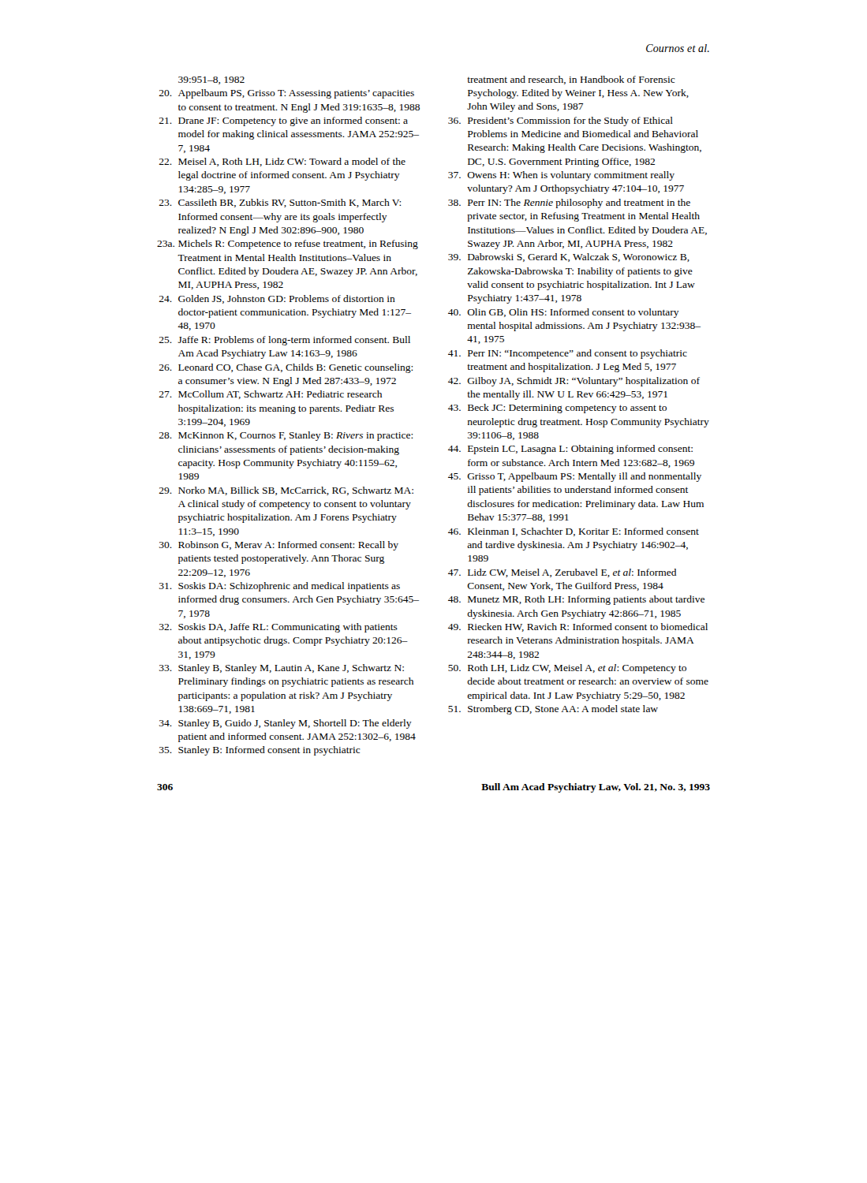Cournos et al.
39:951–8, 1982
20. Appelbaum PS, Grisso T: Assessing patients’ capacities to consent to treatment. N Engl J Med 319:1635–8, 1988
21. Drane JF: Competency to give an informed consent: a model for making clinical assessments. JAMA 252:925–7, 1984
22. Meisel A, Roth LH, Lidz CW: Toward a model of the legal doctrine of informed consent. Am J Psychiatry 134:285–9, 1977
23. Cassileth BR, Zubkis RV, Sutton-Smith K, March V: Informed consent—why are its goals imperfectly realized? N Engl J Med 302:896–900, 1980
23a. Michels R: Competence to refuse treatment, in Refusing Treatment in Mental Health Institutions–Values in Conflict. Edited by Doudera AE, Swazey JP. Ann Arbor, MI, AUPHA Press, 1982
24. Golden JS, Johnston GD: Problems of distortion in doctor-patient communication. Psychiatry Med 1:127–48, 1970
25. Jaffe R: Problems of long-term informed consent. Bull Am Acad Psychiatry Law 14:163–9, 1986
26. Leonard CO, Chase GA, Childs B: Genetic counseling: a consumer’s view. N Engl J Med 287:433–9, 1972
27. McCollum AT, Schwartz AH: Pediatric research hospitalization: its meaning to parents. Pediatr Res 3:199–204, 1969
28. McKinnon K, Cournos F, Stanley B: Rivers in practice: clinicians’ assessments of patients’ decision-making capacity. Hosp Community Psychiatry 40:1159–62, 1989
29. Norko MA, Billick SB, McCarrick, RG, Schwartz MA: A clinical study of competency to consent to voluntary psychiatric hospitalization. Am J Forens Psychiatry 11:3–15, 1990
30. Robinson G, Merav A: Informed consent: Recall by patients tested postoperatively. Ann Thorac Surg 22:209–12, 1976
31. Soskis DA: Schizophrenic and medical inpatients as informed drug consumers. Arch Gen Psychiatry 35:645–7, 1978
32. Soskis DA, Jaffe RL: Communicating with patients about antipsychotic drugs. Compr Psychiatry 20:126–31, 1979
33. Stanley B, Stanley M, Lautin A, Kane J, Schwartz N: Preliminary findings on psychiatric patients as research participants: a population at risk? Am J Psychiatry 138:669–71, 1981
34. Stanley B, Guido J, Stanley M, Shortell D: The elderly patient and informed consent. JAMA 252:1302–6, 1984
35. Stanley B: Informed consent in psychiatric
treatment and research, in Handbook of Forensic Psychology. Edited by Weiner I, Hess A. New York, John Wiley and Sons, 1987
36. President’s Commission for the Study of Ethical Problems in Medicine and Biomedical and Behavioral Research: Making Health Care Decisions. Washington, DC, U.S. Government Printing Office, 1982
37. Owens H: When is voluntary commitment really voluntary? Am J Orthopsychiatry 47:104–10, 1977
38. Perr IN: The Rennie philosophy and treatment in the private sector, in Refusing Treatment in Mental Health Institutions—Values in Conflict. Edited by Doudera AE, Swazey JP. Ann Arbor, MI, AUPHA Press, 1982
39. Dabrowski S, Gerard K, Walczak S, Woronowicz B, Zakowska-Dabrowska T: Inability of patients to give valid consent to psychiatric hospitalization. Int J Law Psychiatry 1:437–41, 1978
40. Olin GB, Olin HS: Informed consent to voluntary mental hospital admissions. Am J Psychiatry 132:938–41, 1975
41. Perr IN: “Incompetence” and consent to psychiatric treatment and hospitalization. J Leg Med 5, 1977
42. Gilboy JA, Schmidt JR: “Voluntary” hospitalization of the mentally ill. NW U L Rev 66:429–53, 1971
43. Beck JC: Determining competency to assent to neuroleptic drug treatment. Hosp Community Psychiatry 39:1106–8, 1988
44. Epstein LC, Lasagna L: Obtaining informed consent: form or substance. Arch Intern Med 123:682–8, 1969
45. Grisso T, Appelbaum PS: Mentally ill and nonmentally ill patients’ abilities to understand informed consent disclosures for medication: Preliminary data. Law Hum Behav 15:377–88, 1991
46. Kleinman I, Schachter D, Koritar E: Informed consent and tardive dyskinesia. Am J Psychiatry 146:902–4, 1989
47. Lidz CW, Meisel A, Zerubavel E, et al: Informed Consent, New York, The Guilford Press, 1984
48. Munetz MR, Roth LH: Informing patients about tardive dyskinesia. Arch Gen Psychiatry 42:866–71, 1985
49. Riecken HW, Ravich R: Informed consent to biomedical research in Veterans Administration hospitals. JAMA 248:344–8, 1982
50. Roth LH, Lidz CW, Meisel A, et al: Competency to decide about treatment or research: an overview of some empirical data. Int J Law Psychiatry 5:29–50, 1982
51. Stromberg CD, Stone AA: A model state law
306
Bull Am Acad Psychiatry Law, Vol. 21, No. 3, 1993